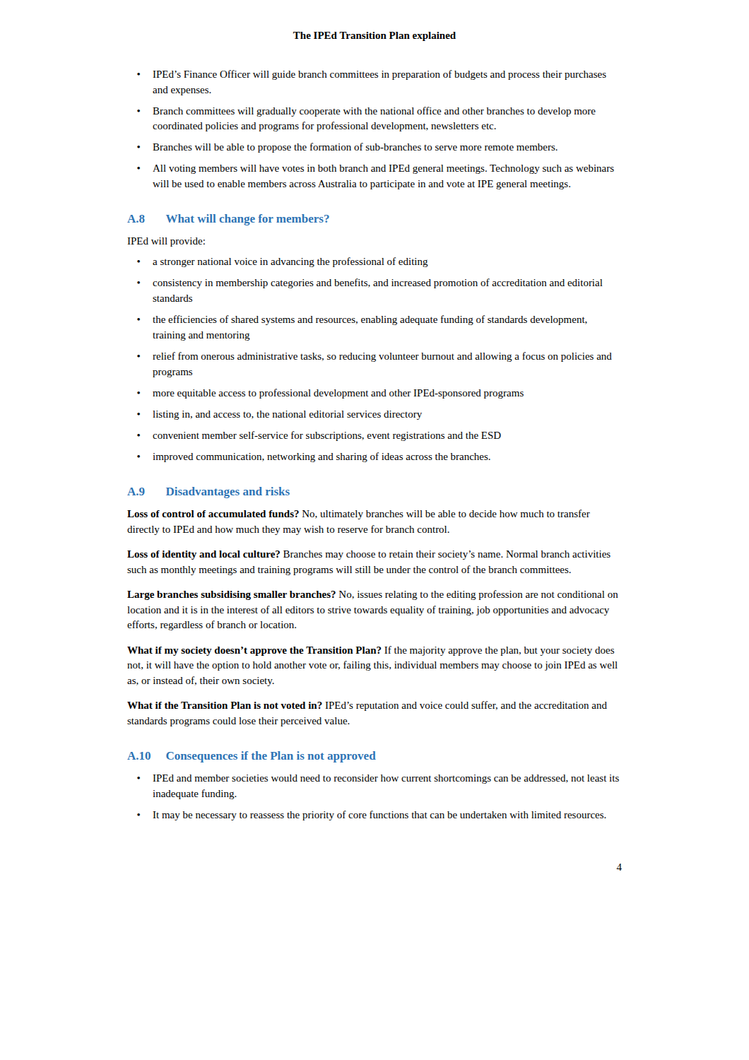The IPEd Transition Plan explained
IPEd’s Finance Officer will guide branch committees in preparation of budgets and process their purchases and expenses.
Branch committees will gradually cooperate with the national office and other branches to develop more coordinated policies and programs for professional development, newsletters etc.
Branches will be able to propose the formation of sub-branches to serve more remote members.
All voting members will have votes in both branch and IPEd general meetings. Technology such as webinars will be used to enable members across Australia to participate in and vote at IPE general meetings.
A.8 What will change for members?
IPEd will provide:
a stronger national voice in advancing the professional of editing
consistency in membership categories and benefits, and increased promotion of accreditation and editorial standards
the efficiencies of shared systems and resources, enabling adequate funding of standards development, training and mentoring
relief from onerous administrative tasks, so reducing volunteer burnout and allowing a focus on policies and programs
more equitable access to professional development and other IPEd-sponsored programs
listing in, and access to, the national editorial services directory
convenient member self-service for subscriptions, event registrations and the ESD
improved communication, networking and sharing of ideas across the branches.
A.9 Disadvantages and risks
Loss of control of accumulated funds? No, ultimately branches will be able to decide how much to transfer directly to IPEd and how much they may wish to reserve for branch control.
Loss of identity and local culture? Branches may choose to retain their society’s name. Normal branch activities such as monthly meetings and training programs will still be under the control of the branch committees.
Large branches subsidising smaller branches? No, issues relating to the editing profession are not conditional on location and it is in the interest of all editors to strive towards equality of training, job opportunities and advocacy efforts, regardless of branch or location.
What if my society doesn’t approve the Transition Plan? If the majority approve the plan, but your society does not, it will have the option to hold another vote or, failing this, individual members may choose to join IPEd as well as, or instead of, their own society.
What if the Transition Plan is not voted in? IPEd’s reputation and voice could suffer, and the accreditation and standards programs could lose their perceived value.
A.10 Consequences if the Plan is not approved
IPEd and member societies would need to reconsider how current shortcomings can be addressed, not least its inadequate funding.
It may be necessary to reassess the priority of core functions that can be undertaken with limited resources.
4